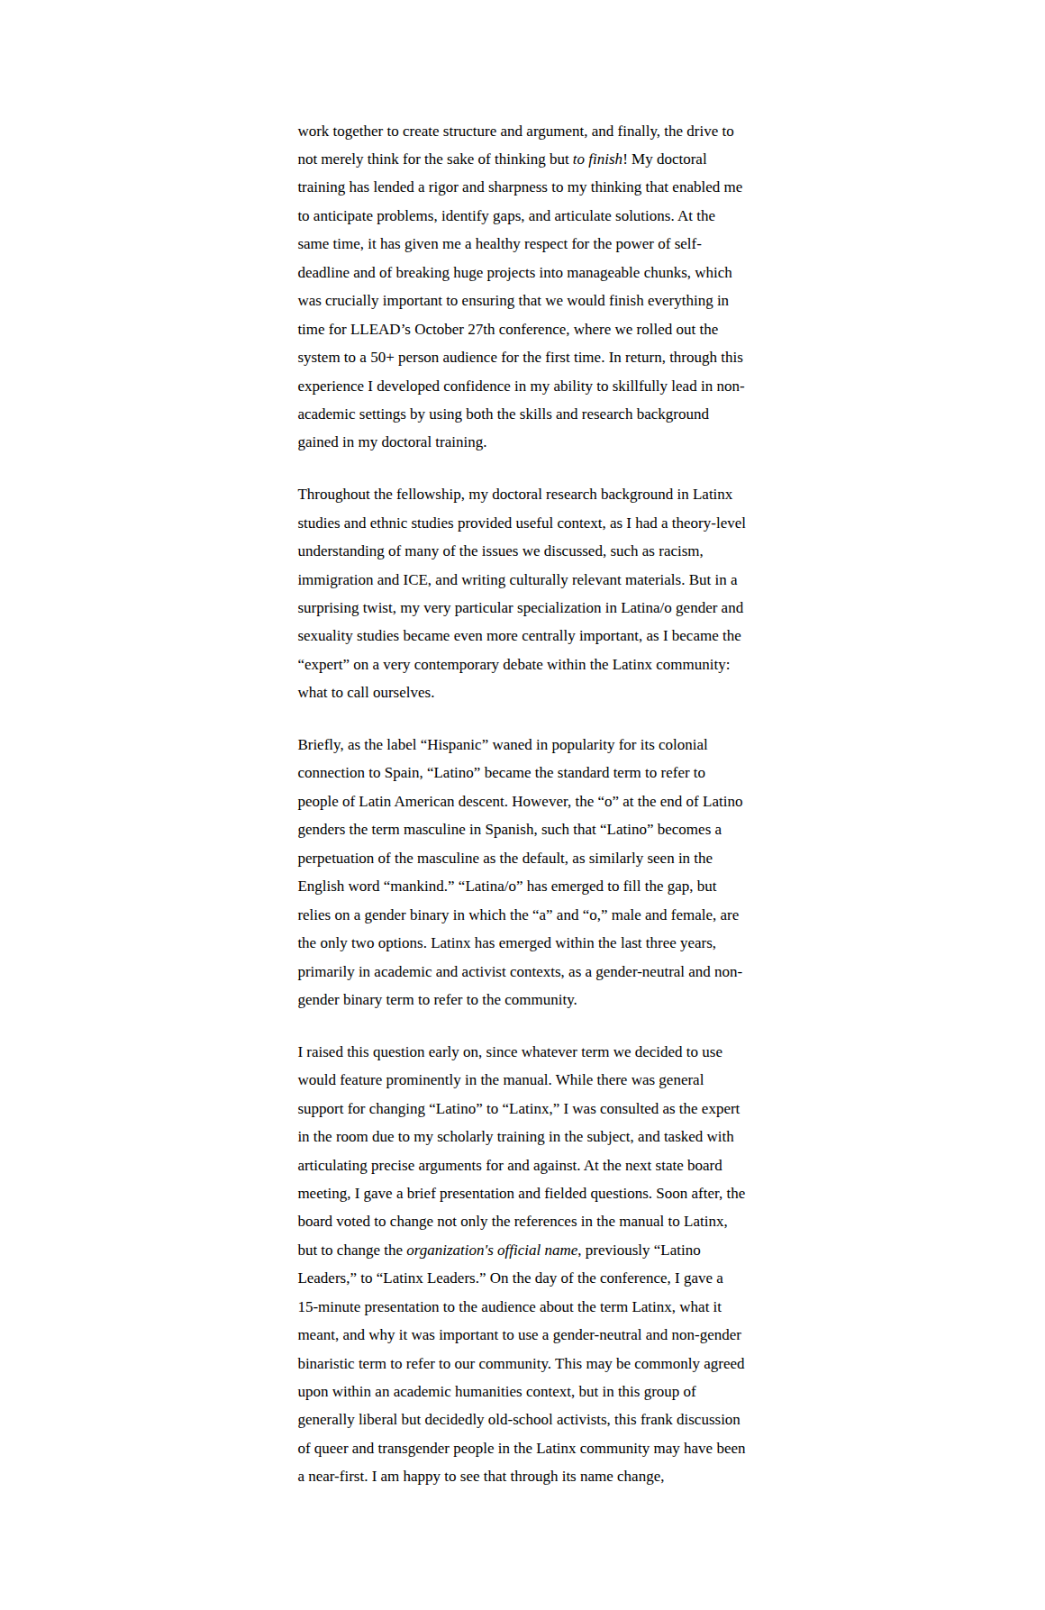work together to create structure and argument, and finally, the drive to not merely think for the sake of thinking but to finish! My doctoral training has lended a rigor and sharpness to my thinking that enabled me to anticipate problems, identify gaps, and articulate solutions. At the same time, it has given me a healthy respect for the power of self-deadline and of breaking huge projects into manageable chunks, which was crucially important to ensuring that we would finish everything in time for LLEAD’s October 27th conference, where we rolled out the system to a 50+ person audience for the first time. In return, through this experience I developed confidence in my ability to skillfully lead in non-academic settings by using both the skills and research background gained in my doctoral training.
Throughout the fellowship, my doctoral research background in Latinx studies and ethnic studies provided useful context, as I had a theory-level understanding of many of the issues we discussed, such as racism, immigration and ICE, and writing culturally relevant materials. But in a surprising twist, my very particular specialization in Latina/o gender and sexuality studies became even more centrally important, as I became the “expert” on a very contemporary debate within the Latinx community: what to call ourselves.
Briefly, as the label “Hispanic” waned in popularity for its colonial connection to Spain, “Latino” became the standard term to refer to people of Latin American descent. However, the “o” at the end of Latino genders the term masculine in Spanish, such that “Latino” becomes a perpetuation of the masculine as the default, as similarly seen in the English word “mankind.” “Latina/o” has emerged to fill the gap, but relies on a gender binary in which the “a” and “o,” male and female, are the only two options. Latinx has emerged within the last three years, primarily in academic and activist contexts, as a gender-neutral and non-gender binary term to refer to the community.
I raised this question early on, since whatever term we decided to use would feature prominently in the manual. While there was general support for changing “Latino” to “Latinx,” I was consulted as the expert in the room due to my scholarly training in the subject, and tasked with articulating precise arguments for and against. At the next state board meeting, I gave a brief presentation and fielded questions. Soon after, the board voted to change not only the references in the manual to Latinx, but to change the organization's official name, previously “Latino Leaders,” to “Latinx Leaders.” On the day of the conference, I gave a 15-minute presentation to the audience about the term Latinx, what it meant, and why it was important to use a gender-neutral and non-gender binaristic term to refer to our community. This may be commonly agreed upon within an academic humanities context, but in this group of generally liberal but decidedly old-school activists, this frank discussion of queer and transgender people in the Latinx community may have been a near-first. I am happy to see that through its name change,